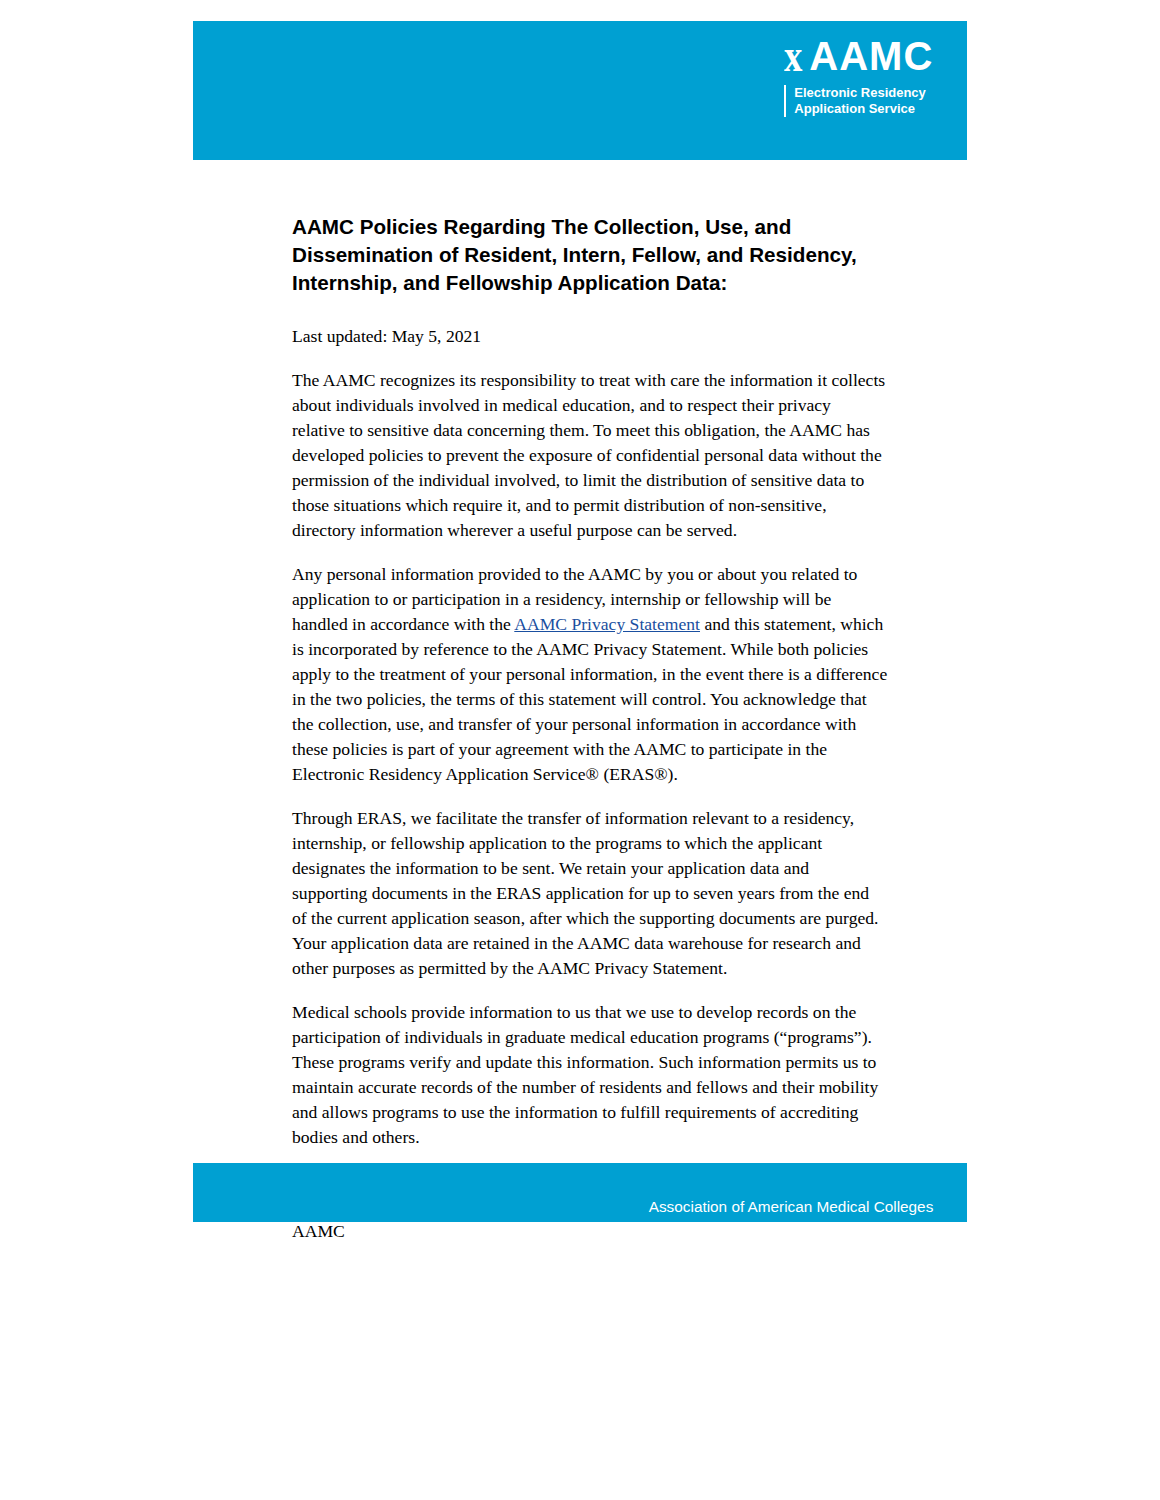xAAMC
Electronic Residency
Application Service
AAMC Policies Regarding The Collection, Use, and Dissemination of Resident, Intern, Fellow, and Residency, Internship, and Fellowship Application Data:
Last updated: May 5, 2021
The AAMC recognizes its responsibility to treat with care the information it collects about individuals involved in medical education, and to respect their privacy relative to sensitive data concerning them. To meet this obligation, the AAMC has developed policies to prevent the exposure of confidential personal data without the permission of the individual involved, to limit the distribution of sensitive data to those situations which require it, and to permit distribution of non-sensitive, directory information wherever a useful purpose can be served.
Any personal information provided to the AAMC by you or about you related to application to or participation in a residency, internship or fellowship will be handled in accordance with the AAMC Privacy Statement and this statement, which is incorporated by reference to the AAMC Privacy Statement. While both policies apply to the treatment of your personal information, in the event there is a difference in the two policies, the terms of this statement will control. You acknowledge that the collection, use, and transfer of your personal information in accordance with these policies is part of your agreement with the AAMC to participate in the Electronic Residency Application Service® (ERAS®).
Through ERAS, we facilitate the transfer of information relevant to a residency, internship, or fellowship application to the programs to which the applicant designates the information to be sent. We retain your application data and supporting documents in the ERAS application for up to seven years from the end of the current application season, after which the supporting documents are purged. Your application data are retained in the AAMC data warehouse for research and other purposes as permitted by the AAMC Privacy Statement.
Medical schools provide information to us that we use to develop records on the participation of individuals in graduate medical education programs (“programs”). These programs verify and update this information. Such information permits us to maintain accurate records of the number of residents and fellows and their mobility and allows programs to use the information to fulfill requirements of accrediting bodies and others.
We publish information on residents, interns, fellows, and applicants to residency, internship, and fellowship programs in the form of aggregate statistics in various AAMC
Association of American Medical Colleges